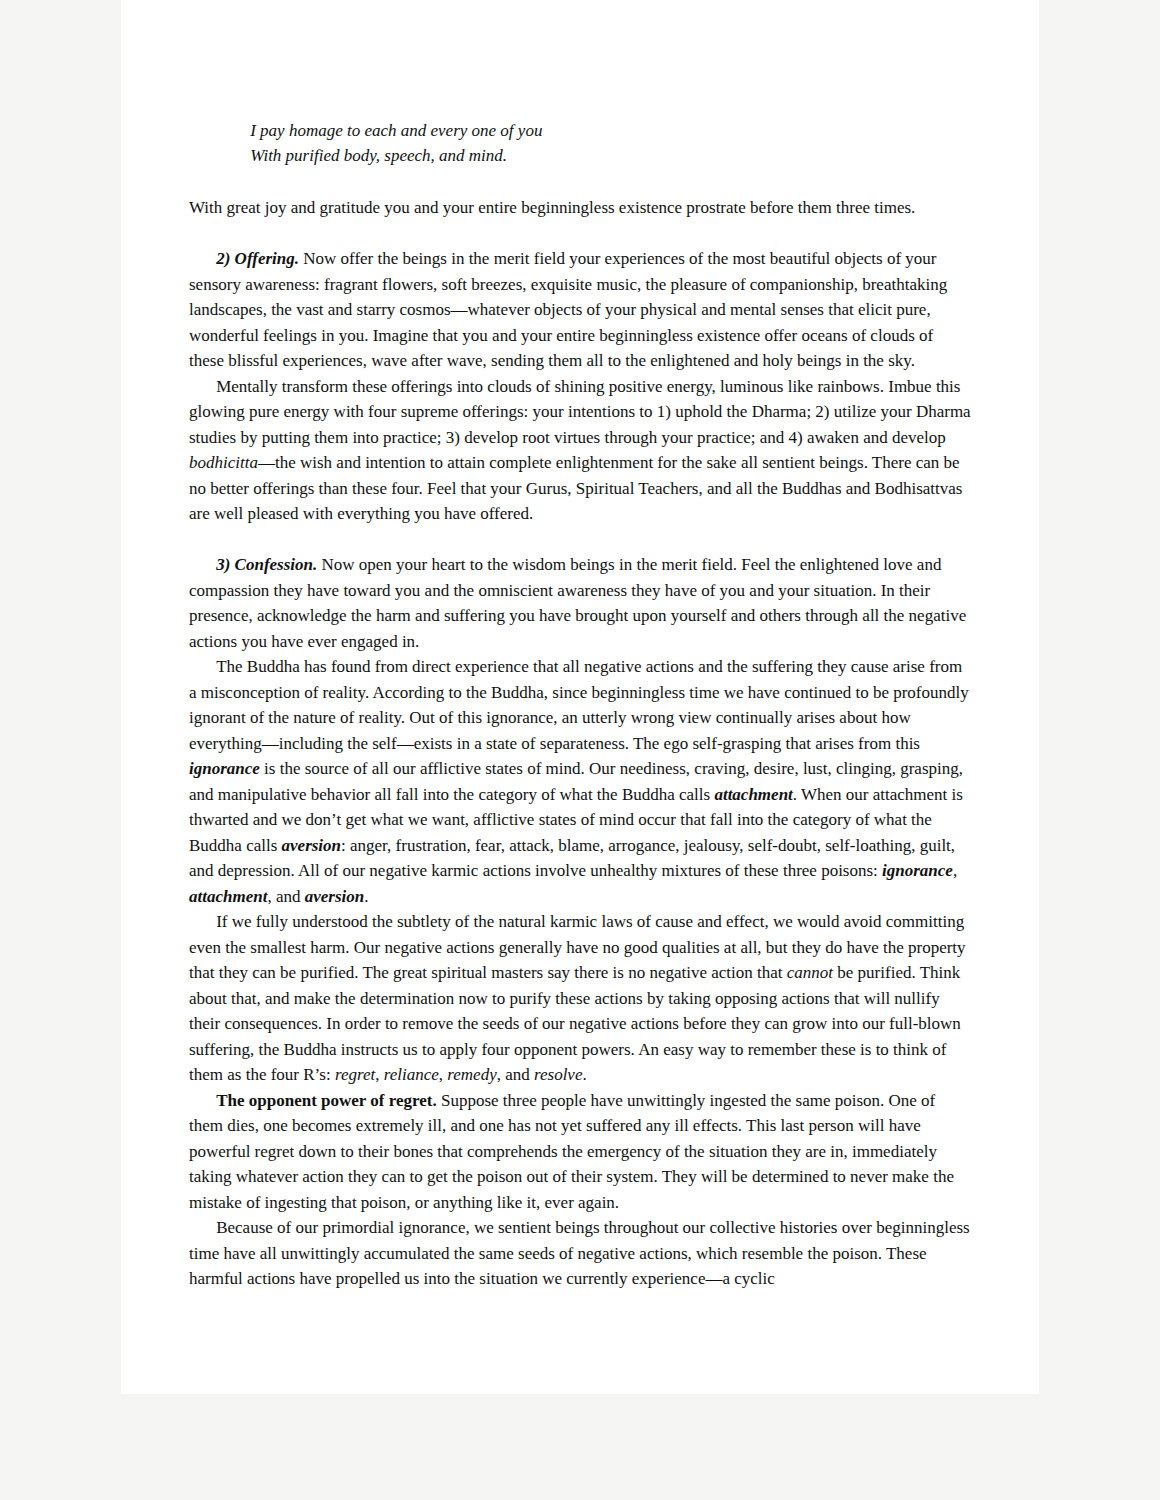I pay homage to each and every one of you
With purified body, speech, and mind.
With great joy and gratitude you and your entire beginningless existence prostrate before them three times.
2) Offering. Now offer the beings in the merit field your experiences of the most beautiful objects of your sensory awareness: fragrant flowers, soft breezes, exquisite music, the pleasure of companionship, breathtaking landscapes, the vast and starry cosmos—whatever objects of your physical and mental senses that elicit pure, wonderful feelings in you. Imagine that you and your entire beginningless existence offer oceans of clouds of these blissful experiences, wave after wave, sending them all to the enlightened and holy beings in the sky.
Mentally transform these offerings into clouds of shining positive energy, luminous like rainbows. Imbue this glowing pure energy with four supreme offerings: your intentions to 1) uphold the Dharma; 2) utilize your Dharma studies by putting them into practice; 3) develop root virtues through your practice; and 4) awaken and develop bodhicitta—the wish and intention to attain complete enlightenment for the sake all sentient beings. There can be no better offerings than these four. Feel that your Gurus, Spiritual Teachers, and all the Buddhas and Bodhisattvas are well pleased with everything you have offered.
3) Confession. Now open your heart to the wisdom beings in the merit field. Feel the enlightened love and compassion they have toward you and the omniscient awareness they have of you and your situation. In their presence, acknowledge the harm and suffering you have brought upon yourself and others through all the negative actions you have ever engaged in.
The Buddha has found from direct experience that all negative actions and the suffering they cause arise from a misconception of reality. According to the Buddha, since beginningless time we have continued to be profoundly ignorant of the nature of reality. Out of this ignorance, an utterly wrong view continually arises about how everything—including the self—exists in a state of separateness. The ego self-grasping that arises from this ignorance is the source of all our afflictive states of mind. Our neediness, craving, desire, lust, clinging, grasping, and manipulative behavior all fall into the category of what the Buddha calls attachment. When our attachment is thwarted and we don’t get what we want, afflictive states of mind occur that fall into the category of what the Buddha calls aversion: anger, frustration, fear, attack, blame, arrogance, jealousy, self-doubt, self-loathing, guilt, and depression. All of our negative karmic actions involve unhealthy mixtures of these three poisons: ignorance, attachment, and aversion.
If we fully understood the subtlety of the natural karmic laws of cause and effect, we would avoid committing even the smallest harm. Our negative actions generally have no good qualities at all, but they do have the property that they can be purified. The great spiritual masters say there is no negative action that cannot be purified. Think about that, and make the determination now to purify these actions by taking opposing actions that will nullify their consequences. In order to remove the seeds of our negative actions before they can grow into our full-blown suffering, the Buddha instructs us to apply four opponent powers. An easy way to remember these is to think of them as the four R’s: regret, reliance, remedy, and resolve.
The opponent power of regret. Suppose three people have unwittingly ingested the same poison. One of them dies, one becomes extremely ill, and one has not yet suffered any ill effects. This last person will have powerful regret down to their bones that comprehends the emergency of the situation they are in, immediately taking whatever action they can to get the poison out of their system. They will be determined to never make the mistake of ingesting that poison, or anything like it, ever again.
Because of our primordial ignorance, we sentient beings throughout our collective histories over beginningless time have all unwittingly accumulated the same seeds of negative actions, which resemble the poison. These harmful actions have propelled us into the situation we currently experience—a cyclic